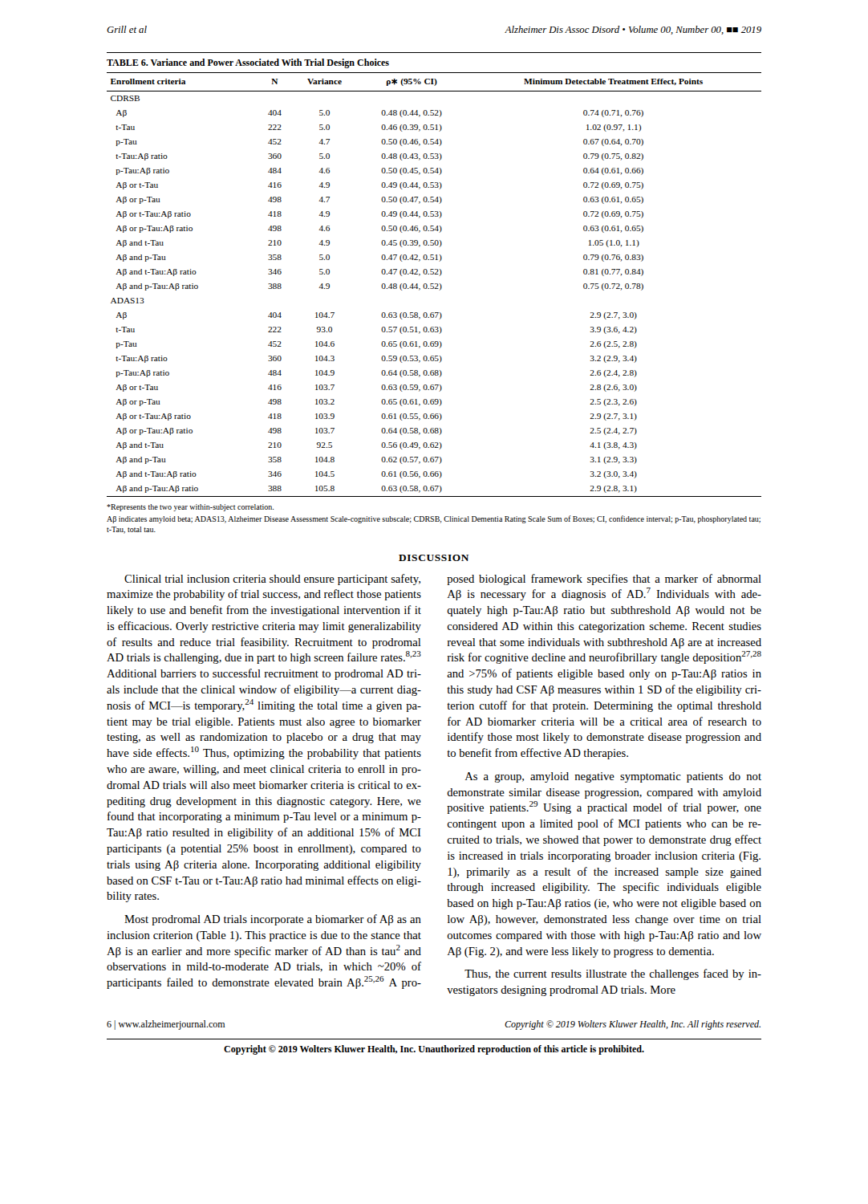Grill et al Alzheimer Dis Assoc Disord • Volume 00, Number 00, ■■ 2019
TABLE 6. Variance and Power Associated With Trial Design Choices
| Enrollment criteria | N | Variance | ρ∗ (95% CI) | Minimum Detectable Treatment Effect, Points |
| --- | --- | --- | --- | --- |
| CDRSB |
| Aβ | 404 | 5.0 | 0.48 (0.44, 0.52) | 0.74 (0.71, 0.76) |
| t-Tau | 222 | 5.0 | 0.46 (0.39, 0.51) | 1.02 (0.97, 1.1) |
| p-Tau | 452 | 4.7 | 0.50 (0.46, 0.54) | 0.67 (0.64, 0.70) |
| t-Tau:Aβ ratio | 360 | 5.0 | 0.48 (0.43, 0.53) | 0.79 (0.75, 0.82) |
| p-Tau:Aβ ratio | 484 | 4.6 | 0.50 (0.45, 0.54) | 0.64 (0.61, 0.66) |
| Aβ or t-Tau | 416 | 4.9 | 0.49 (0.44, 0.53) | 0.72 (0.69, 0.75) |
| Aβ or p-Tau | 498 | 4.7 | 0.50 (0.47, 0.54) | 0.63 (0.61, 0.65) |
| Aβ or t-Tau:Aβ ratio | 418 | 4.9 | 0.49 (0.44, 0.53) | 0.72 (0.69, 0.75) |
| Aβ or p-Tau:Aβ ratio | 498 | 4.6 | 0.50 (0.46, 0.54) | 0.63 (0.61, 0.65) |
| Aβ and t-Tau | 210 | 4.9 | 0.45 (0.39, 0.50) | 1.05 (1.0, 1.1) |
| Aβ and p-Tau | 358 | 5.0 | 0.47 (0.42, 0.51) | 0.79 (0.76, 0.83) |
| Aβ and t-Tau:Aβ ratio | 346 | 5.0 | 0.47 (0.42, 0.52) | 0.81 (0.77, 0.84) |
| Aβ and p-Tau:Aβ ratio | 388 | 4.9 | 0.48 (0.44, 0.52) | 0.75 (0.72, 0.78) |
| ADAS13 |
| Aβ | 404 | 104.7 | 0.63 (0.58, 0.67) | 2.9 (2.7, 3.0) |
| t-Tau | 222 | 93.0 | 0.57 (0.51, 0.63) | 3.9 (3.6, 4.2) |
| p-Tau | 452 | 104.6 | 0.65 (0.61, 0.69) | 2.6 (2.5, 2.8) |
| t-Tau:Aβ ratio | 360 | 104.3 | 0.59 (0.53, 0.65) | 3.2 (2.9, 3.4) |
| p-Tau:Aβ ratio | 484 | 104.9 | 0.64 (0.58, 0.68) | 2.6 (2.4, 2.8) |
| Aβ or t-Tau | 416 | 103.7 | 0.63 (0.59, 0.67) | 2.8 (2.6, 3.0) |
| Aβ or p-Tau | 498 | 103.2 | 0.65 (0.61, 0.69) | 2.5 (2.3, 2.6) |
| Aβ or t-Tau:Aβ ratio | 418 | 103.9 | 0.61 (0.55, 0.66) | 2.9 (2.7, 3.1) |
| Aβ or p-Tau:Aβ ratio | 498 | 103.7 | 0.64 (0.58, 0.68) | 2.5 (2.4, 2.7) |
| Aβ and t-Tau | 210 | 92.5 | 0.56 (0.49, 0.62) | 4.1 (3.8, 4.3) |
| Aβ and p-Tau | 358 | 104.8 | 0.62 (0.57, 0.67) | 3.1 (2.9, 3.3) |
| Aβ and t-Tau:Aβ ratio | 346 | 104.5 | 0.61 (0.56, 0.66) | 3.2 (3.0, 3.4) |
| Aβ and p-Tau:Aβ ratio | 388 | 105.8 | 0.63 (0.58, 0.67) | 2.9 (2.8, 3.1) |
*Represents the two year within-subject correlation.
Aβ indicates amyloid beta; ADAS13, Alzheimer Disease Assessment Scale-cognitive subscale; CDRSB, Clinical Dementia Rating Scale Sum of Boxes; CI, confidence interval; p-Tau, phosphorylated tau; t-Tau, total tau.
DISCUSSION
Clinical trial inclusion criteria should ensure participant safety, maximize the probability of trial success, and reflect those patients likely to use and benefit from the investigational intervention if it is efficacious. Overly restrictive criteria may limit generalizability of results and reduce trial feasibility. Recruitment to prodromal AD trials is challenging, due in part to high screen failure rates.8,23 Additional barriers to successful recruitment to prodromal AD trials include that the clinical window of eligibility—a current diagnosis of MCI—is temporary,24 limiting the total time a given patient may be trial eligible. Patients must also agree to biomarker testing, as well as randomization to placebo or a drug that may have side effects.10 Thus, optimizing the probability that patients who are aware, willing, and meet clinical criteria to enroll in prodromal AD trials will also meet biomarker criteria is critical to expediting drug development in this diagnostic category. Here, we found that incorporating a minimum p-Tau level or a minimum p-Tau:Aβ ratio resulted in eligibility of an additional 15% of MCI participants (a potential 25% boost in enrollment), compared to trials using Aβ criteria alone. Incorporating additional eligibility based on CSF t-Tau or t-Tau:Aβ ratio had minimal effects on eligibility rates.
Most prodromal AD trials incorporate a biomarker of Aβ as an inclusion criterion (Table 1). This practice is due to the stance that Aβ is an earlier and more specific marker of AD than is tau2 and observations in mild-to-moderate AD trials, in which ~20% of participants failed to demonstrate elevated brain Aβ.25,26 A proposed biological framework specifies that a marker of abnormal Aβ is necessary for a diagnosis of AD.7 Individuals with adequately high p-Tau:Aβ ratio but subthreshold Aβ would not be considered AD within this categorization scheme. Recent studies reveal that some individuals with subthreshold Aβ are at increased risk for cognitive decline and neurofibrillary tangle deposition27,28 and >75% of patients eligible based only on p-Tau:Aβ ratios in this study had CSF Aβ measures within 1 SD of the eligibility criterion cutoff for that protein. Determining the optimal threshold for AD biomarker criteria will be a critical area of research to identify those most likely to demonstrate disease progression and to benefit from effective AD therapies.
As a group, amyloid negative symptomatic patients do not demonstrate similar disease progression, compared with amyloid positive patients.29 Using a practical model of trial power, one contingent upon a limited pool of MCI patients who can be recruited to trials, we showed that power to demonstrate drug effect is increased in trials incorporating broader inclusion criteria (Fig. 1), primarily as a result of the increased sample size gained through increased eligibility. The specific individuals eligible based on high p-Tau:Aβ ratios (ie, who were not eligible based on low Aβ), however, demonstrated less change over time on trial outcomes compared with those with high p-Tau:Aβ ratio and low Aβ (Fig. 2), and were less likely to progress to dementia.
Thus, the current results illustrate the challenges faced by investigators designing prodromal AD trials. More
6 | www.alzheimerjournal.com Copyright © 2019 Wolters Kluwer Health, Inc. All rights reserved.
Copyright © 2019 Wolters Kluwer Health, Inc. Unauthorized reproduction of this article is prohibited.